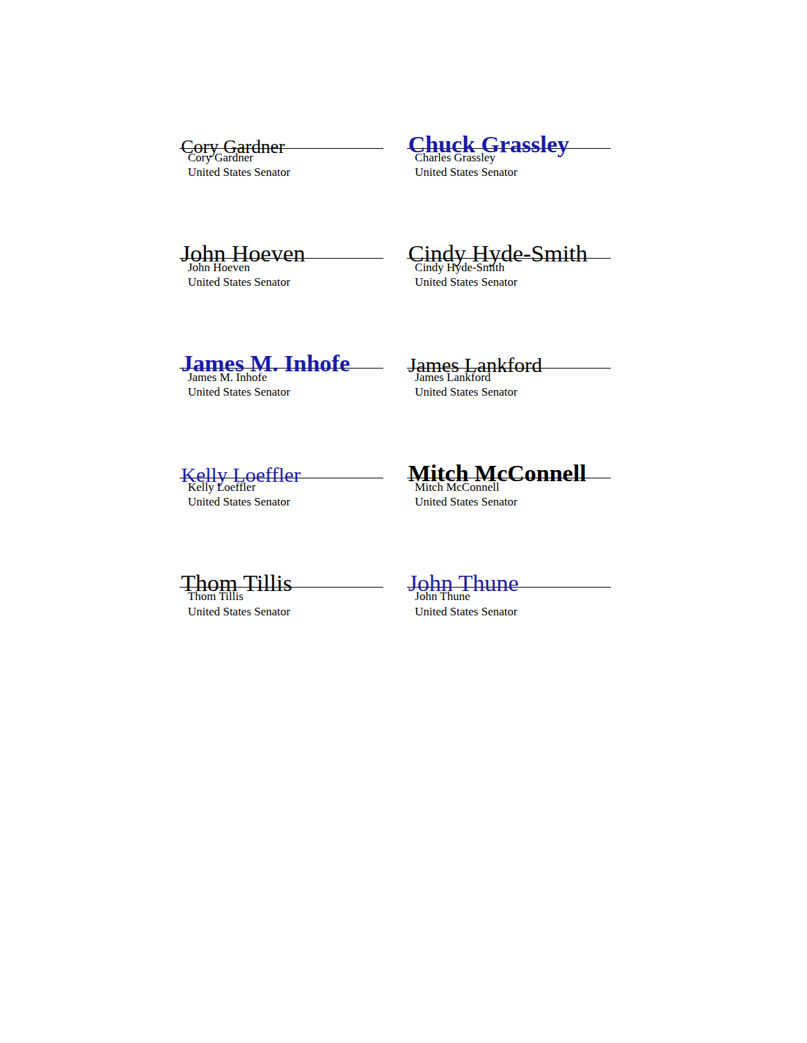| Cory Gardner Cory Gardner United States Senator | Chuck Grassley Charles Grassley United States Senator |
| John Hoeven John Hoeven United States Senator | Cindy Hyde-Smith Cindy Hyde-Smith United States Senator |
| James M. Inhofe James M. Inhofe United States Senator | James Lankford James Lankford United States Senator |
| Kelly Loeffler Kelly Loeffler United States Senator | Mitch McConnell Mitch McConnell United States Senator |
| Thom Tillis Thom Tillis United States Senator | John Thune John Thune United States Senator |